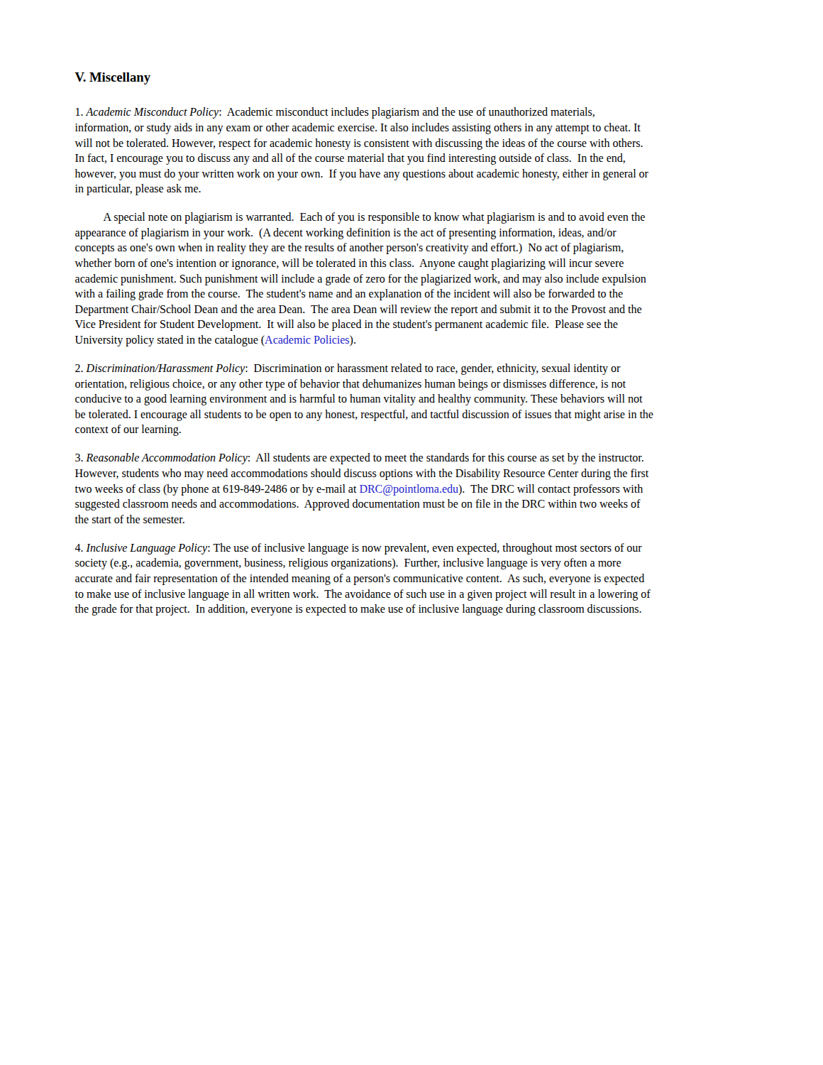V. Miscellany
1. Academic Misconduct Policy: Academic misconduct includes plagiarism and the use of unauthorized materials, information, or study aids in any exam or other academic exercise. It also includes assisting others in any attempt to cheat. It will not be tolerated. However, respect for academic honesty is consistent with discussing the ideas of the course with others. In fact, I encourage you to discuss any and all of the course material that you find interesting outside of class. In the end, however, you must do your written work on your own. If you have any questions about academic honesty, either in general or in particular, please ask me.
A special note on plagiarism is warranted. Each of you is responsible to know what plagiarism is and to avoid even the appearance of plagiarism in your work. (A decent working definition is the act of presenting information, ideas, and/or concepts as one's own when in reality they are the results of another person's creativity and effort.) No act of plagiarism, whether born of one's intention or ignorance, will be tolerated in this class. Anyone caught plagiarizing will incur severe academic punishment. Such punishment will include a grade of zero for the plagiarized work, and may also include expulsion with a failing grade from the course. The student's name and an explanation of the incident will also be forwarded to the Department Chair/School Dean and the area Dean. The area Dean will review the report and submit it to the Provost and the Vice President for Student Development. It will also be placed in the student's permanent academic file. Please see the University policy stated in the catalogue (Academic Policies).
2. Discrimination/Harassment Policy: Discrimination or harassment related to race, gender, ethnicity, sexual identity or orientation, religious choice, or any other type of behavior that dehumanizes human beings or dismisses difference, is not conducive to a good learning environment and is harmful to human vitality and healthy community. These behaviors will not be tolerated. I encourage all students to be open to any honest, respectful, and tactful discussion of issues that might arise in the context of our learning.
3. Reasonable Accommodation Policy: All students are expected to meet the standards for this course as set by the instructor. However, students who may need accommodations should discuss options with the Disability Resource Center during the first two weeks of class (by phone at 619-849-2486 or by e-mail at DRC@pointloma.edu). The DRC will contact professors with suggested classroom needs and accommodations. Approved documentation must be on file in the DRC within two weeks of the start of the semester.
4. Inclusive Language Policy: The use of inclusive language is now prevalent, even expected, throughout most sectors of our society (e.g., academia, government, business, religious organizations). Further, inclusive language is very often a more accurate and fair representation of the intended meaning of a person's communicative content. As such, everyone is expected to make use of inclusive language in all written work. The avoidance of such use in a given project will result in a lowering of the grade for that project. In addition, everyone is expected to make use of inclusive language during classroom discussions.